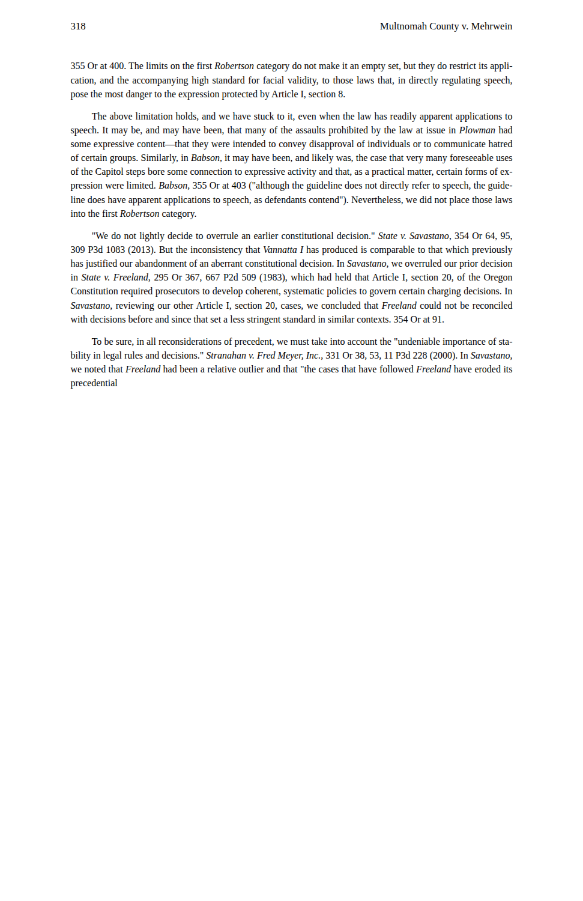318 Multnomah County v. Mehrwein
355 Or at 400. The limits on the first Robertson category do not make it an empty set, but they do restrict its application, and the accompanying high standard for facial validity, to those laws that, in directly regulating speech, pose the most danger to the expression protected by Article I, section 8.
The above limitation holds, and we have stuck to it, even when the law has readily apparent applications to speech. It may be, and may have been, that many of the assaults prohibited by the law at issue in Plowman had some expressive content—that they were intended to convey disapproval of individuals or to communicate hatred of certain groups. Similarly, in Babson, it may have been, and likely was, the case that very many foreseeable uses of the Capitol steps bore some connection to expressive activity and that, as a practical matter, certain forms of expression were limited. Babson, 355 Or at 403 ("although the guideline does not directly refer to speech, the guideline does have apparent applications to speech, as defendants contend"). Nevertheless, we did not place those laws into the first Robertson category.
"We do not lightly decide to overrule an earlier constitutional decision." State v. Savastano, 354 Or 64, 95, 309 P3d 1083 (2013). But the inconsistency that Vannatta I has produced is comparable to that which previously has justified our abandonment of an aberrant constitutional decision. In Savastano, we overruled our prior decision in State v. Freeland, 295 Or 367, 667 P2d 509 (1983), which had held that Article I, section 20, of the Oregon Constitution required prosecutors to develop coherent, systematic policies to govern certain charging decisions. In Savastano, reviewing our other Article I, section 20, cases, we concluded that Freeland could not be reconciled with decisions before and since that set a less stringent standard in similar contexts. 354 Or at 91.
To be sure, in all reconsiderations of precedent, we must take into account the "undeniable importance of stability in legal rules and decisions." Stranahan v. Fred Meyer, Inc., 331 Or 38, 53, 11 P3d 228 (2000). In Savastano, we noted that Freeland had been a relative outlier and that "the cases that have followed Freeland have eroded its precedential